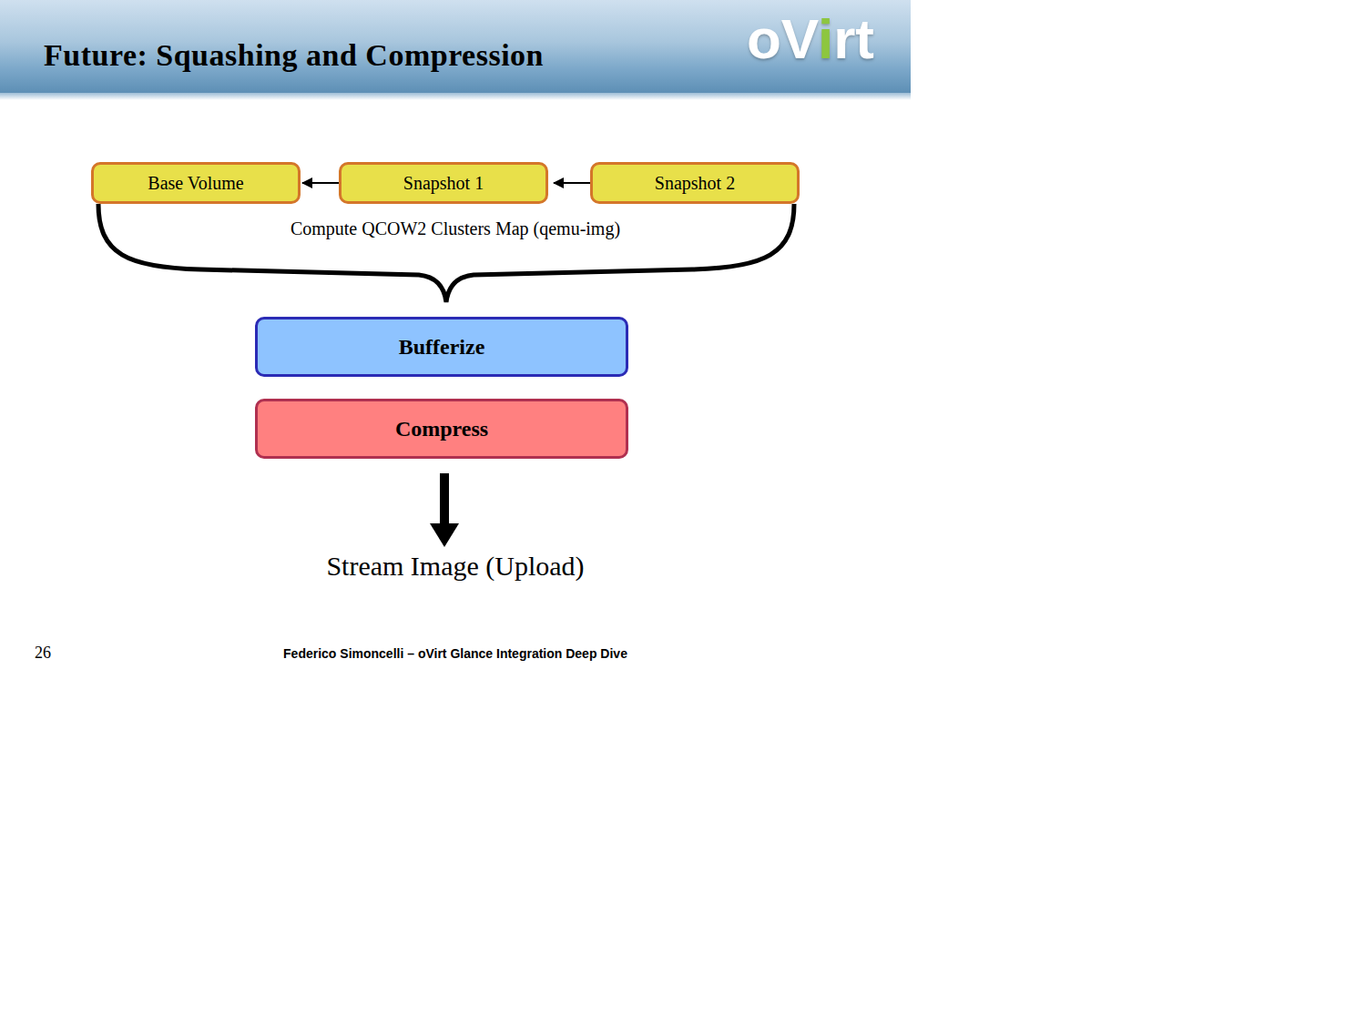Future: Squashing and Compression
oVirt
Base Volume
Snapshot 1
Snapshot 2
Compute QCOW2 Clusters Map (qemu-img)
Bufferize
Compress
Stream Image (Upload)
26
Federico Simoncelli – oVirt Glance Integration Deep Dive